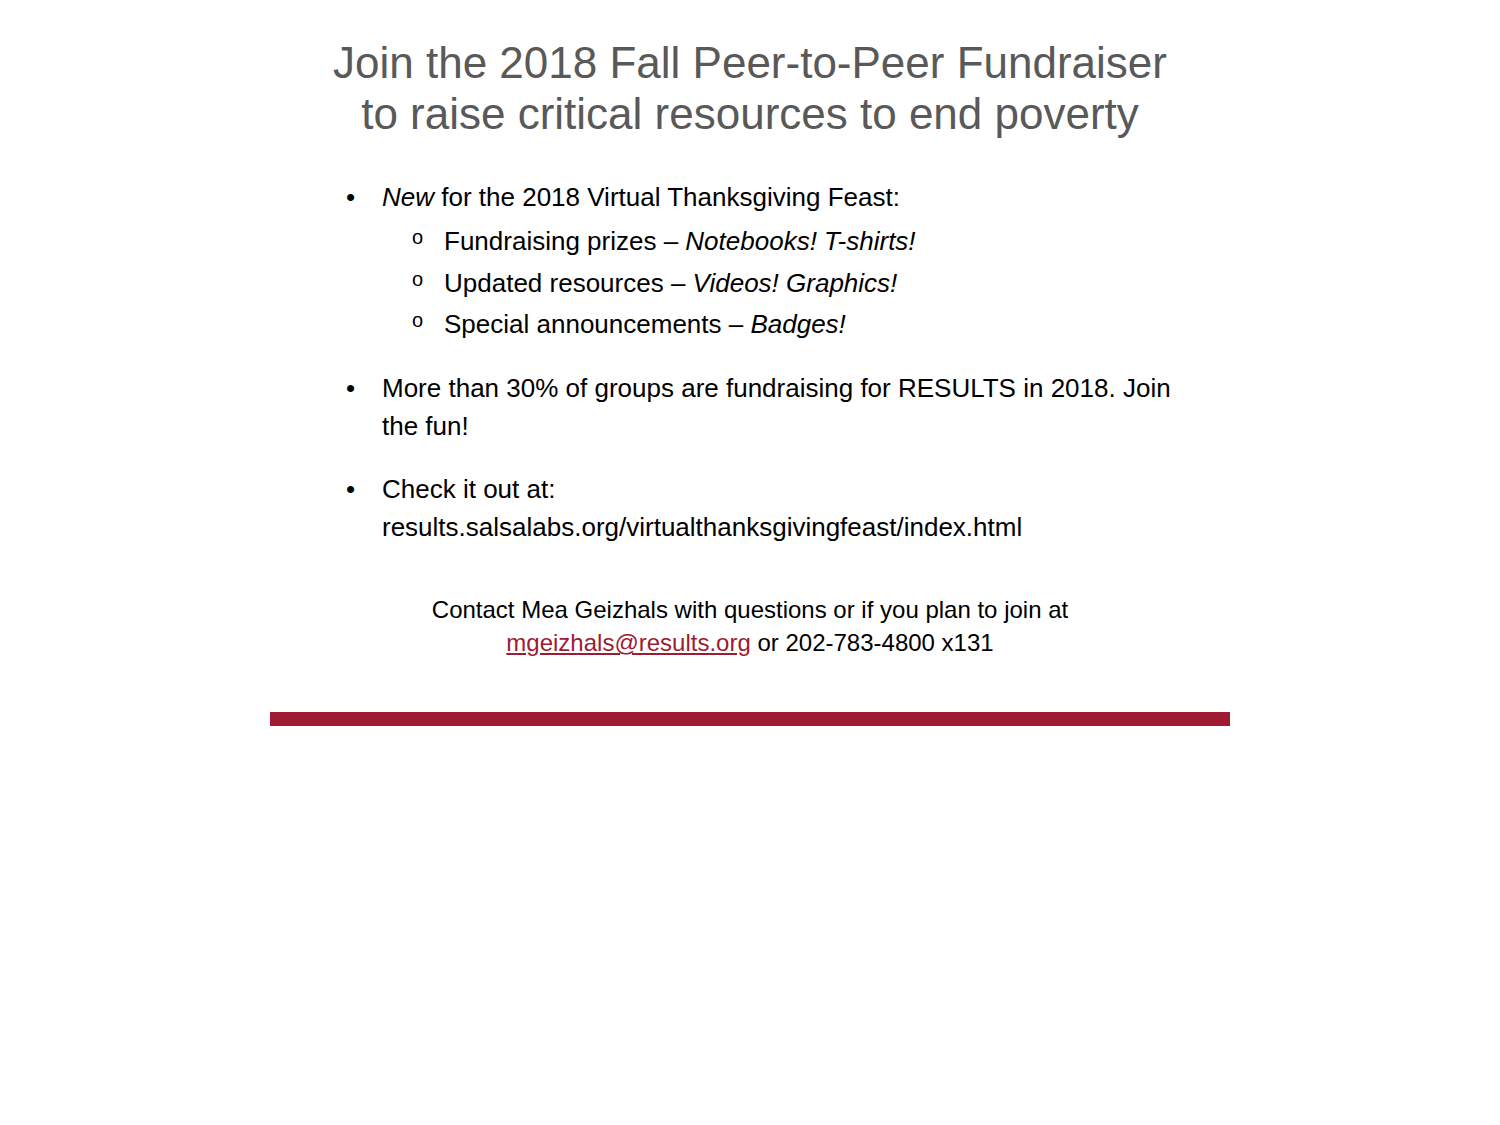Join the 2018 Fall Peer-to-Peer Fundraiser
to raise critical resources to end poverty
New for the 2018 Virtual Thanksgiving Feast:
Fundraising prizes – Notebooks! T-shirts!
Updated resources – Videos! Graphics!
Special announcements – Badges!
More than 30% of groups are fundraising for RESULTS in 2018. Join the fun!
Check it out at:
results.salsalabs.org/virtualthanksgivingfeast/index.html
Contact Mea Geizhals with questions or if you plan to join at
mgeizhals@results.org or 202-783-4800 x131